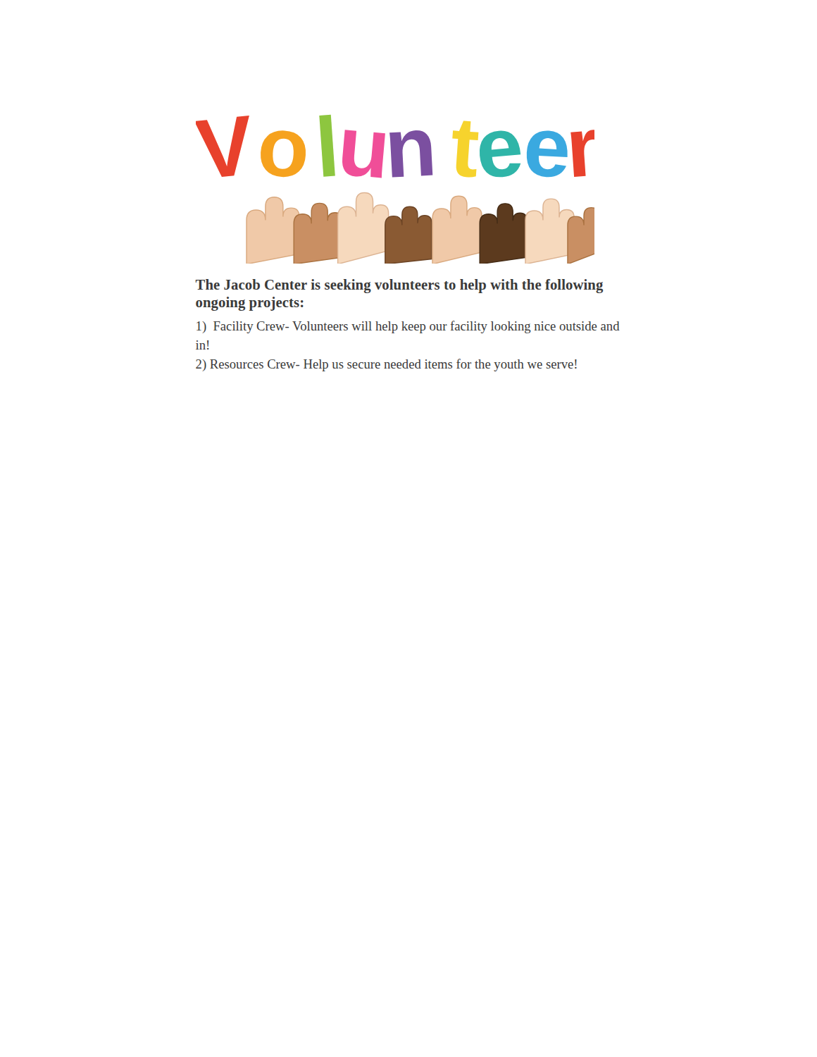V o l u n t e e r
The Jacob Center is seeking volunteers to help with the following ongoing projects:
1) Facility Crew- Volunteers will help keep our facility looking nice outside and in!
2) Resources Crew- Help us secure needed items for the youth we serve!